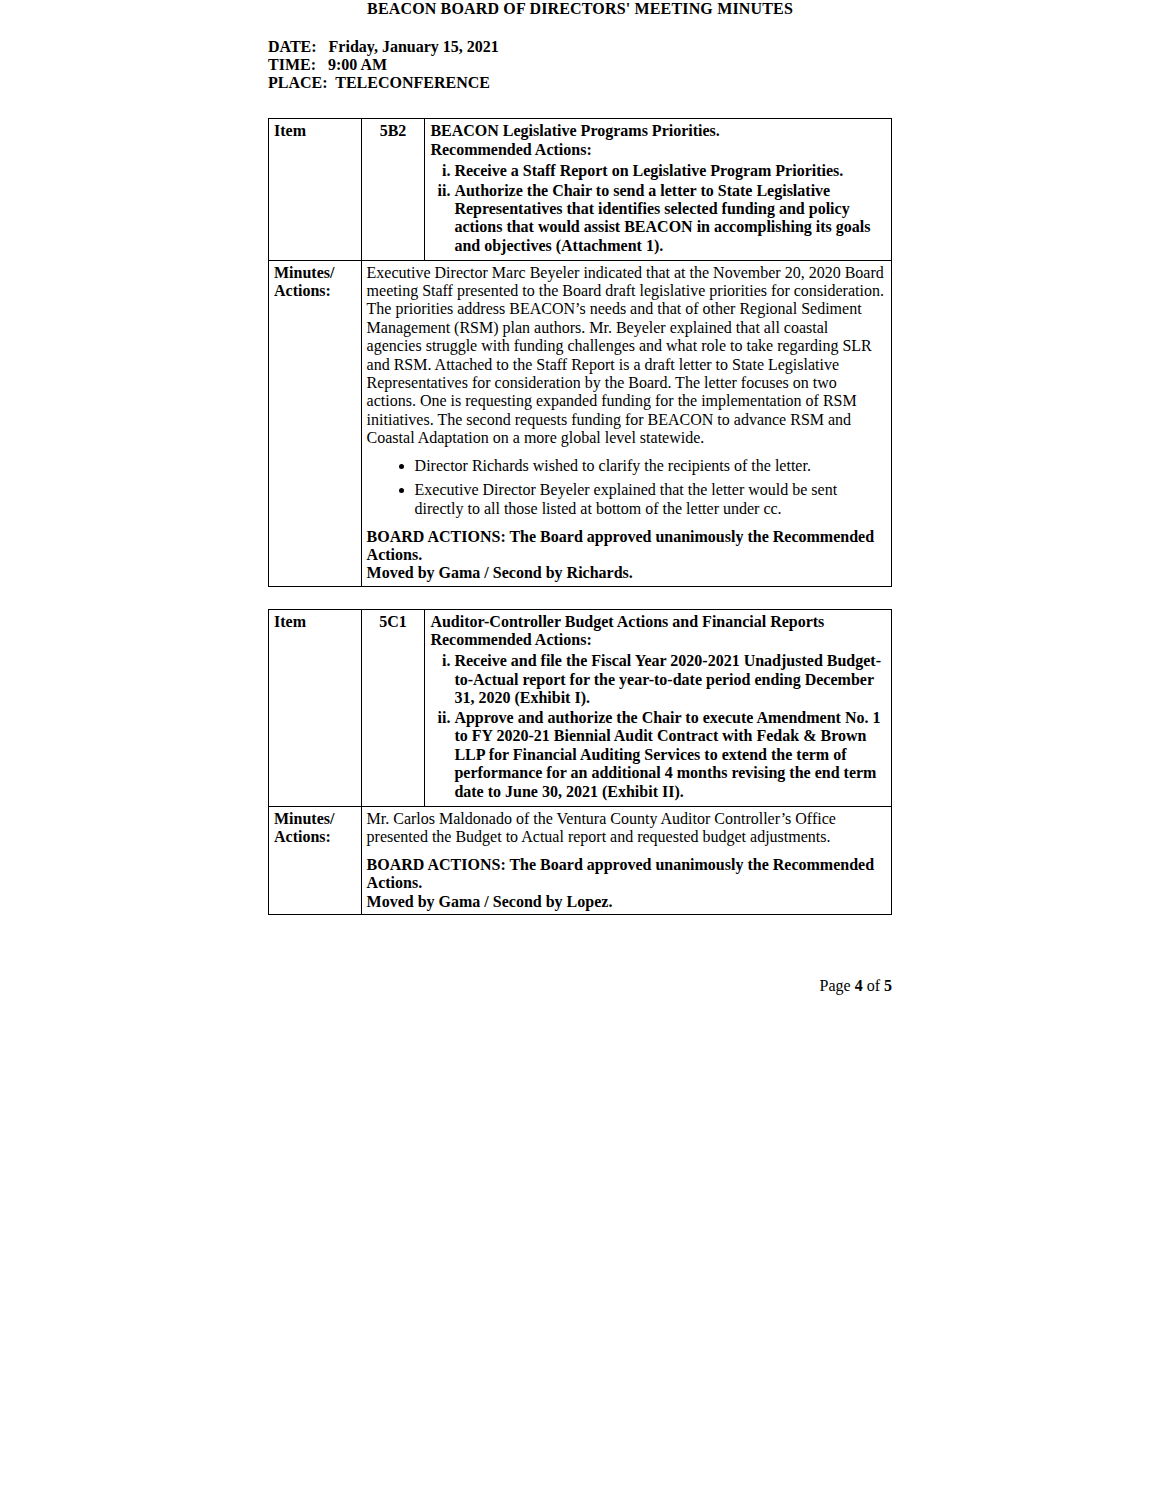BEACON BOARD OF DIRECTORS' MEETING MINUTES
DATE: Friday, January 15, 2021 TIME: 9:00 AM PLACE: TELECONFERENCE
| Item | 5B2 | BEACON Legislative Programs Priorities. Recommended Actions: Receive a Staff Report on Legislative Program Priorities. Authorize the Chair to send a letter to State Legislative Representatives that identifies selected funding and policy actions that would assist BEACON in accomplishing its goals and objectives (Attachment 1). |
| Minutes/ Actions: | Executive Director Marc Beyeler indicated that at the November 20, 2020 Board meeting Staff presented to the Board draft legislative priorities for consideration. The priorities address BEACON’s needs and that of other Regional Sediment Management (RSM) plan authors. Mr. Beyeler explained that all coastal agencies struggle with funding challenges and what role to take regarding SLR and RSM. Attached to the Staff Report is a draft letter to State Legislative Representatives for consideration by the Board. The letter focuses on two actions. One is requesting expanded funding for the implementation of RSM initiatives. The second requests funding for BEACON to advance RSM and Coastal Adaptation on a more global level statewide. Director Richards wished to clarify the recipients of the letter. Executive Director Beyeler explained that the letter would be sent directly to all those listed at bottom of the letter under cc. BOARD ACTIONS: The Board approved unanimously the Recommended Actions. Moved by Gama / Second by Richards. |
| Item | 5C1 | Auditor-Controller Budget Actions and Financial Reports Recommended Actions: Receive and file the Fiscal Year 2020-2021 Unadjusted Budget-to-Actual report for the year-to-date period ending December 31, 2020 (Exhibit I). Approve and authorize the Chair to execute Amendment No. 1 to FY 2020-21 Biennial Audit Contract with Fedak & Brown LLP for Financial Auditing Services to extend the term of performance for an additional 4 months revising the end term date to June 30, 2021 (Exhibit II). |
| Minutes/ Actions: | Mr. Carlos Maldonado of the Ventura County Auditor Controller’s Office presented the Budget to Actual report and requested budget adjustments. BOARD ACTIONS: The Board approved unanimously the Recommended Actions. Moved by Gama / Second by Lopez. |
Page 4 of 5